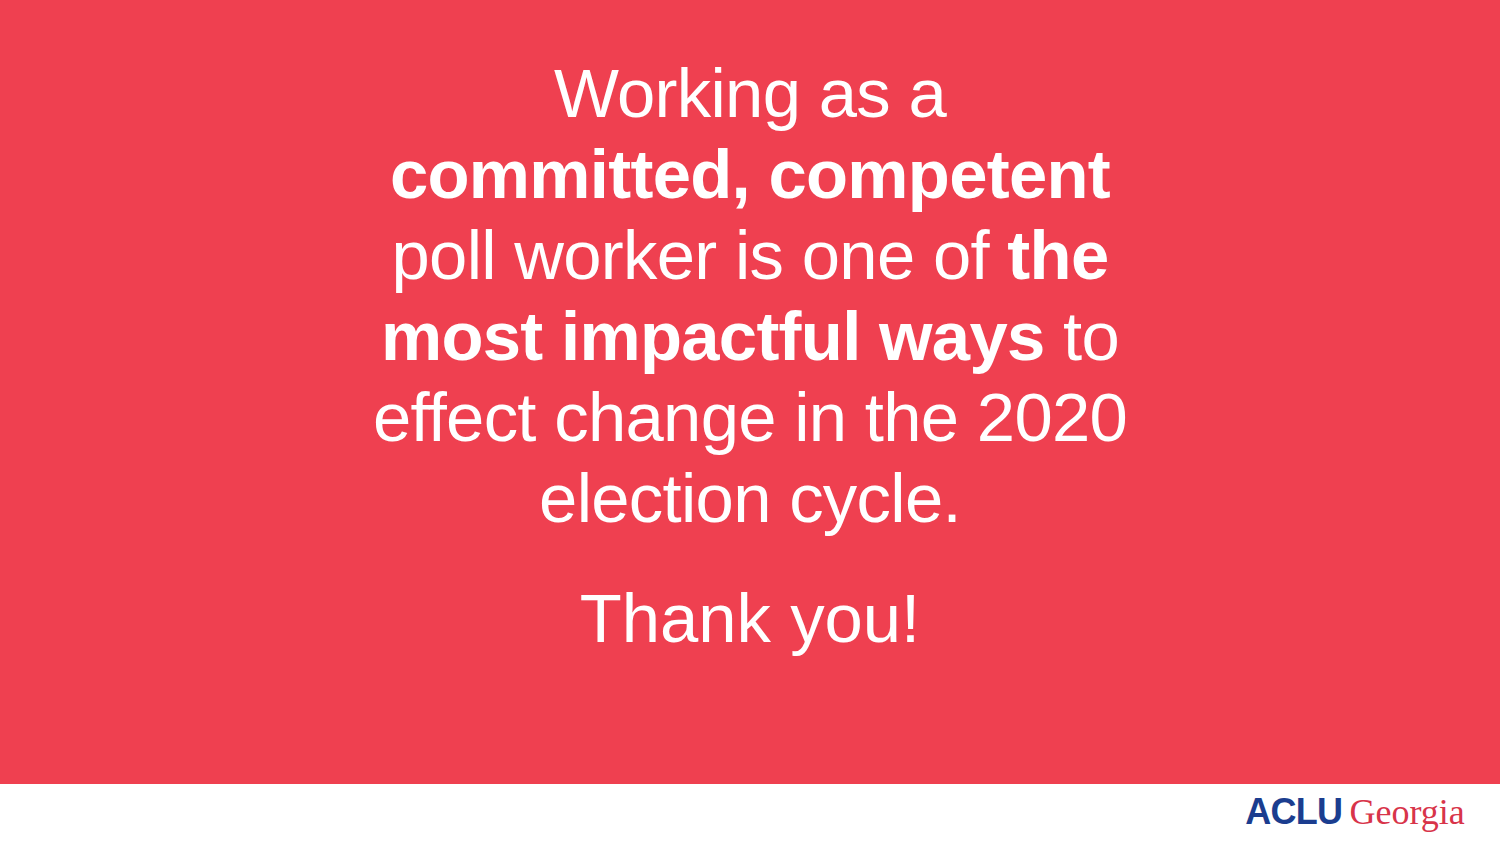Working as a committed, competent poll worker is one of the most impactful ways to effect change in the 2020 election cycle.
Thank you!
ACLU Georgia